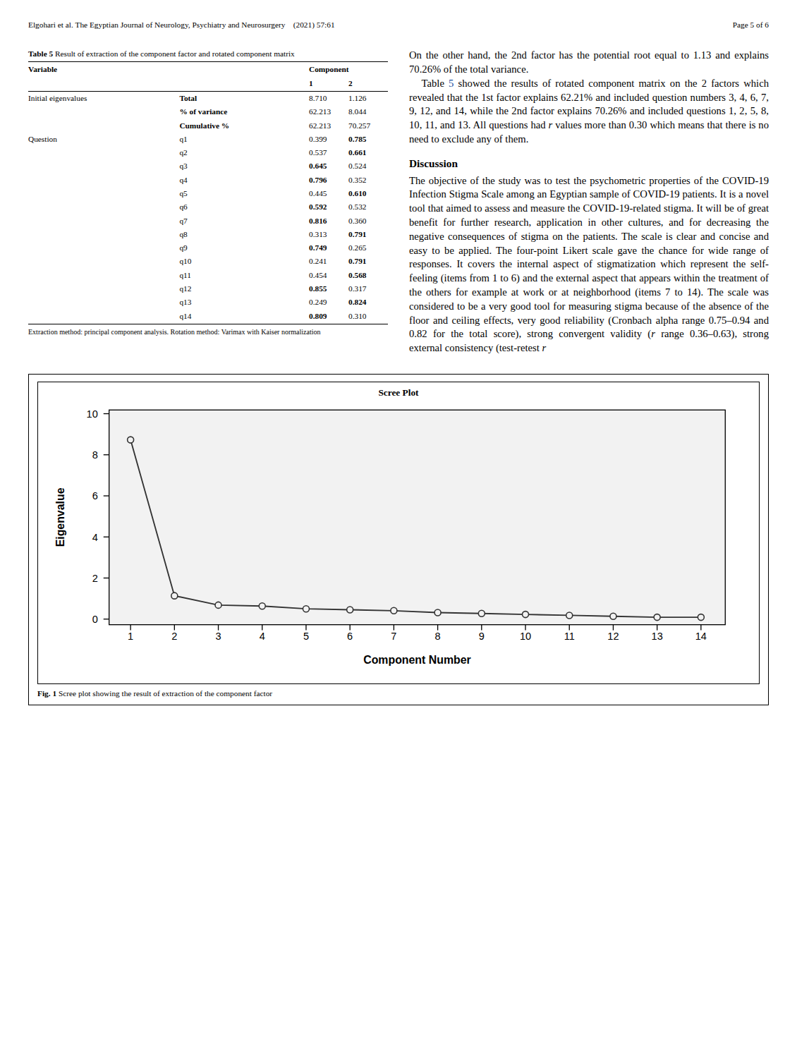Elgohari et al. The Egyptian Journal of Neurology, Psychiatry and Neurosurgery (2021) 57:61
Page 5 of 6
Table 5 Result of extraction of the component factor and rotated component matrix
| Variable | | Component |
| --- | --- | --- |
| | | 1 | 2 |
| Initial eigenvalues | Total | 8.710 | 1.126 |
| | % of variance | 62.213 | 8.044 |
| | Cumulative % | 62.213 | 70.257 |
| Question | q1 | 0.399 | 0.785 |
| | q2 | 0.537 | 0.661 |
| | q3 | 0.645 | 0.524 |
| | q4 | 0.796 | 0.352 |
| | q5 | 0.445 | 0.610 |
| | q6 | 0.592 | 0.532 |
| | q7 | 0.816 | 0.360 |
| | q8 | 0.313 | 0.791 |
| | q9 | 0.749 | 0.265 |
| | q10 | 0.241 | 0.791 |
| | q11 | 0.454 | 0.568 |
| | q12 | 0.855 | 0.317 |
| | q13 | 0.249 | 0.824 |
| | q14 | 0.809 | 0.310 |
Extraction method: principal component analysis. Rotation method: Varimax with Kaiser normalization
On the other hand, the 2nd factor has the potential root equal to 1.13 and explains 70.26% of the total variance.
Table 5 showed the results of rotated component matrix on the 2 factors which revealed that the 1st factor explains 62.21% and included question numbers 3, 4, 6, 7, 9, 12, and 14, while the 2nd factor explains 70.26% and included questions 1, 2, 5, 8, 10, 11, and 13. All questions had r values more than 0.30 which means that there is no need to exclude any of them.
Discussion
The objective of the study was to test the psychometric properties of the COVID-19 Infection Stigma Scale among an Egyptian sample of COVID-19 patients. It is a novel tool that aimed to assess and measure the COVID-19-related stigma. It will be of great benefit for further research, application in other cultures, and for decreasing the negative consequences of stigma on the patients. The scale is clear and concise and easy to be applied. The four-point Likert scale gave the chance for wide range of responses. It covers the internal aspect of stigmatization which represent the self-feeling (items from 1 to 6) and the external aspect that appears within the treatment of the others for example at work or at neighborhood (items 7 to 14). The scale was considered to be a very good tool for measuring stigma because of the absence of the floor and ceiling effects, very good reliability (Cronbach alpha range 0.75–0.94 and 0.82 for the total score), strong convergent validity (r range 0.36–0.63), strong external consistency (test-retest r
Scree Plot
10 8 6 4 2 0 Eigenvalue 1 2 3 4 5 6 7 8 9 10 11 12 13 14 Component Number
Fig. 1 Scree plot showing the result of extraction of the component factor